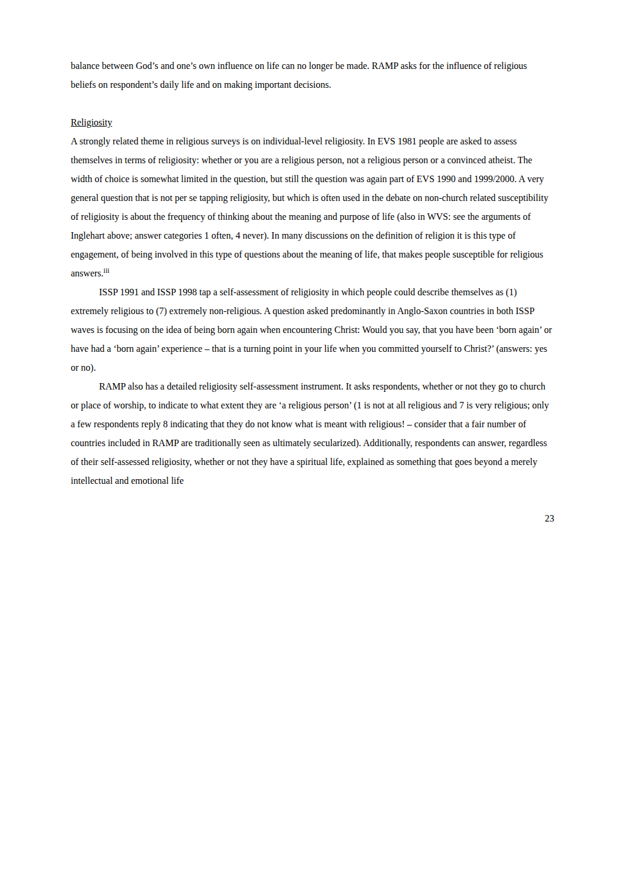balance between God’s and one’s own influence on life can no longer be made. RAMP asks for the influence of religious beliefs on respondent’s daily life and on making important decisions.
Religiosity
A strongly related theme in religious surveys is on individual-level religiosity. In EVS 1981 people are asked to assess themselves in terms of religiosity: whether or you are a religious person, not a religious person or a convinced atheist. The width of choice is somewhat limited in the question, but still the question was again part of EVS 1990 and 1999/2000. A very general question that is not per se tapping religiosity, but which is often used in the debate on non-church related susceptibility of religiosity is about the frequency of thinking about the meaning and purpose of life (also in WVS: see the arguments of Inglehart above; answer categories 1 often, 4 never). In many discussions on the definition of religion it is this type of engagement, of being involved in this type of questions about the meaning of life, that makes people susceptible for religious answers.iii
ISSP 1991 and ISSP 1998 tap a self-assessment of religiosity in which people could describe themselves as (1) extremely religious to (7) extremely non-religious. A question asked predominantly in Anglo-Saxon countries in both ISSP waves is focusing on the idea of being born again when encountering Christ: Would you say, that you have been ‘born again’ or have had a ‘born again’ experience – that is a turning point in your life when you committed yourself to Christ?’ (answers: yes or no).
RAMP also has a detailed religiosity self-assessment instrument. It asks respondents, whether or not they go to church or place of worship, to indicate to what extent they are ‘a religious person’ (1 is not at all religious and 7 is very religious; only a few respondents reply 8 indicating that they do not know what is meant with religious! – consider that a fair number of countries included in RAMP are traditionally seen as ultimately secularized). Additionally, respondents can answer, regardless of their self-assessed religiosity, whether or not they have a spiritual life, explained as something that goes beyond a merely intellectual and emotional life
23